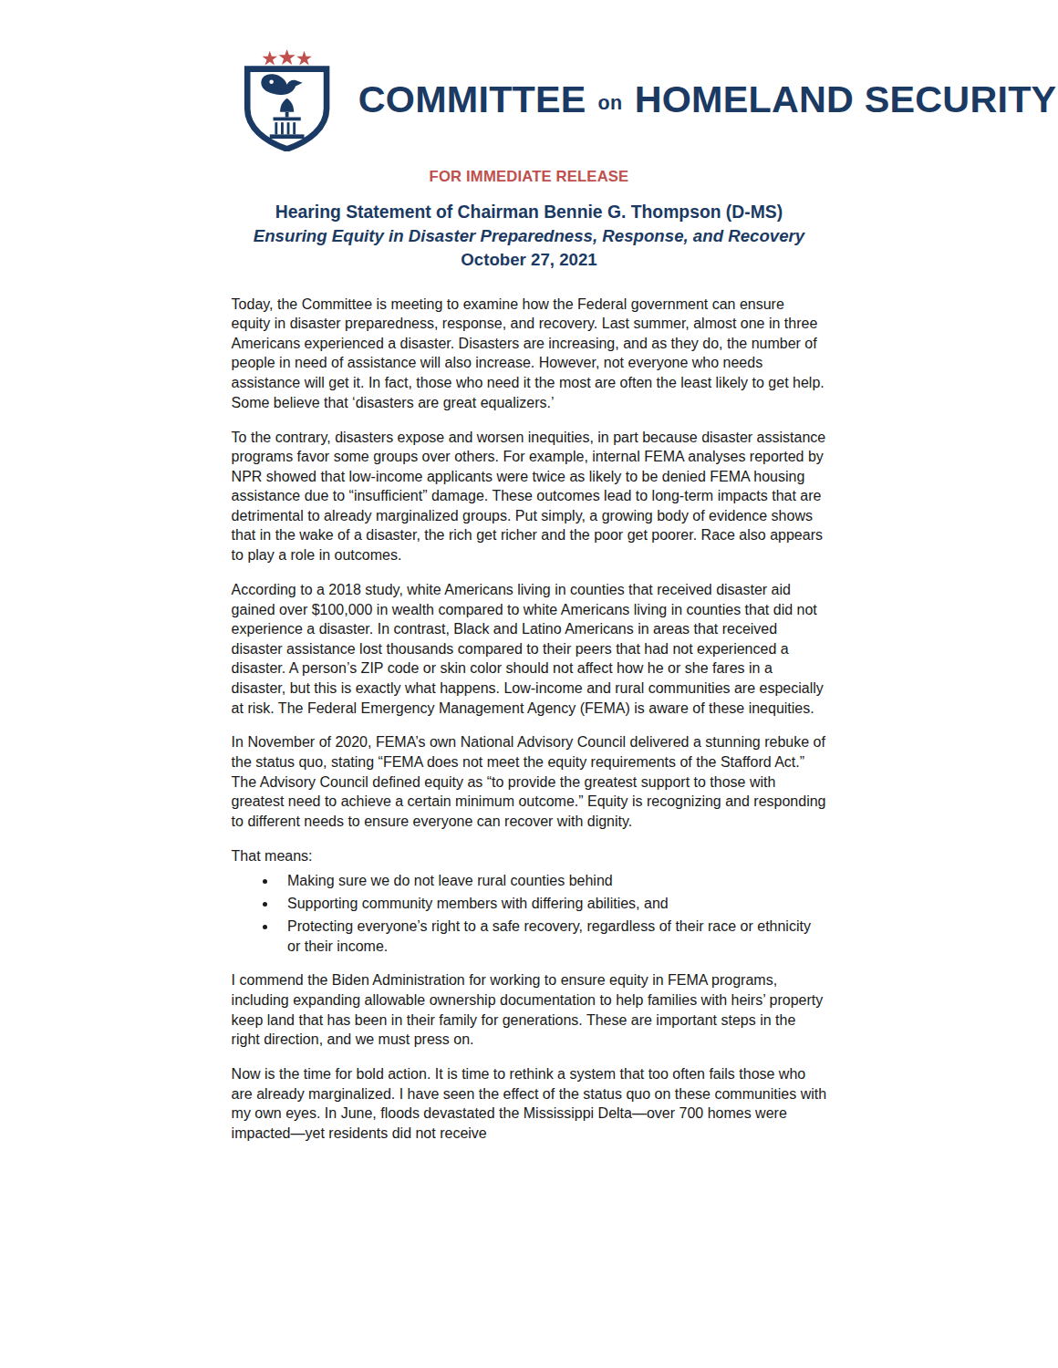COMMITTEE on HOMELAND SECURITY
FOR IMMEDIATE RELEASE
Hearing Statement of Chairman Bennie G. Thompson (D-MS)
Ensuring Equity in Disaster Preparedness, Response, and Recovery
October 27, 2021
Today, the Committee is meeting to examine how the Federal government can ensure equity in disaster preparedness, response, and recovery. Last summer, almost one in three Americans experienced a disaster. Disasters are increasing, and as they do, the number of people in need of assistance will also increase. However, not everyone who needs assistance will get it. In fact, those who need it the most are often the least likely to get help. Some believe that ‘disasters are great equalizers.’
To the contrary, disasters expose and worsen inequities, in part because disaster assistance programs favor some groups over others. For example, internal FEMA analyses reported by NPR showed that low-income applicants were twice as likely to be denied FEMA housing assistance due to “insufficient” damage. These outcomes lead to long-term impacts that are detrimental to already marginalized groups. Put simply, a growing body of evidence shows that in the wake of a disaster, the rich get richer and the poor get poorer. Race also appears to play a role in outcomes.
According to a 2018 study, white Americans living in counties that received disaster aid gained over $100,000 in wealth compared to white Americans living in counties that did not experience a disaster. In contrast, Black and Latino Americans in areas that received disaster assistance lost thousands compared to their peers that had not experienced a disaster. A person’s ZIP code or skin color should not affect how he or she fares in a disaster, but this is exactly what happens. Low-income and rural communities are especially at risk. The Federal Emergency Management Agency (FEMA) is aware of these inequities.
In November of 2020, FEMA’s own National Advisory Council delivered a stunning rebuke of the status quo, stating “FEMA does not meet the equity requirements of the Stafford Act.” The Advisory Council defined equity as “to provide the greatest support to those with greatest need to achieve a certain minimum outcome.” Equity is recognizing and responding to different needs to ensure everyone can recover with dignity.
That means:
Making sure we do not leave rural counties behind
Supporting community members with differing abilities, and
Protecting everyone’s right to a safe recovery, regardless of their race or ethnicity or their income.
I commend the Biden Administration for working to ensure equity in FEMA programs, including expanding allowable ownership documentation to help families with heirs’ property keep land that has been in their family for generations. These are important steps in the right direction, and we must press on.
Now is the time for bold action. It is time to rethink a system that too often fails those who are already marginalized. I have seen the effect of the status quo on these communities with my own eyes. In June, floods devastated the Mississippi Delta—over 700 homes were impacted—yet residents did not receive